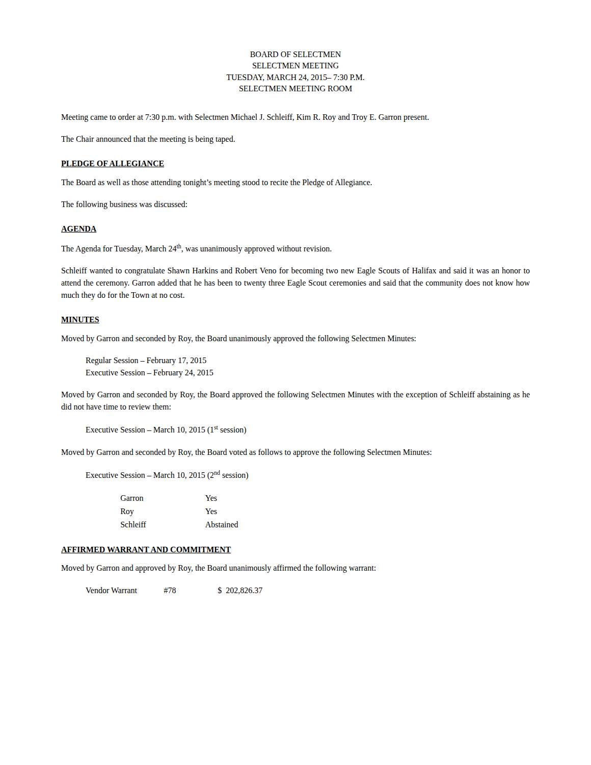BOARD OF SELECTMEN
SELECTMEN MEETING
TUESDAY, MARCH 24, 2015– 7:30 P.M.
SELECTMEN MEETING ROOM
Meeting came to order at 7:30 p.m. with Selectmen Michael J. Schleiff, Kim R. Roy and Troy E. Garron present.
The Chair announced that the meeting is being taped.
PLEDGE OF ALLEGIANCE
The Board as well as those attending tonight’s meeting stood to recite the Pledge of Allegiance.
The following business was discussed:
AGENDA
The Agenda for Tuesday, March 24th, was unanimously approved without revision.
Schleiff wanted to congratulate Shawn Harkins and Robert Veno for becoming two new Eagle Scouts of Halifax and said it was an honor to attend the ceremony. Garron added that he has been to twenty three Eagle Scout ceremonies and said that the community does not know how much they do for the Town at no cost.
MINUTES
Moved by Garron and seconded by Roy, the Board unanimously approved the following Selectmen Minutes:
Regular Session – February 17, 2015
Executive Session – February 24, 2015
Moved by Garron and seconded by Roy, the Board approved the following Selectmen Minutes with the exception of Schleiff abstaining as he did not have time to review them:
Executive Session – March 10, 2015 (1st session)
Moved by Garron and seconded by Roy, the Board voted as follows to approve the following Selectmen Minutes:
Executive Session – March 10, 2015 (2nd session)
| Garron | Yes |
| Roy | Yes |
| Schleiff | Abstained |
AFFIRMED WARRANT AND COMMITMENT
Moved by Garron and approved by Roy, the Board unanimously affirmed the following warrant:
Vendor Warrant#78$ 202,826.37